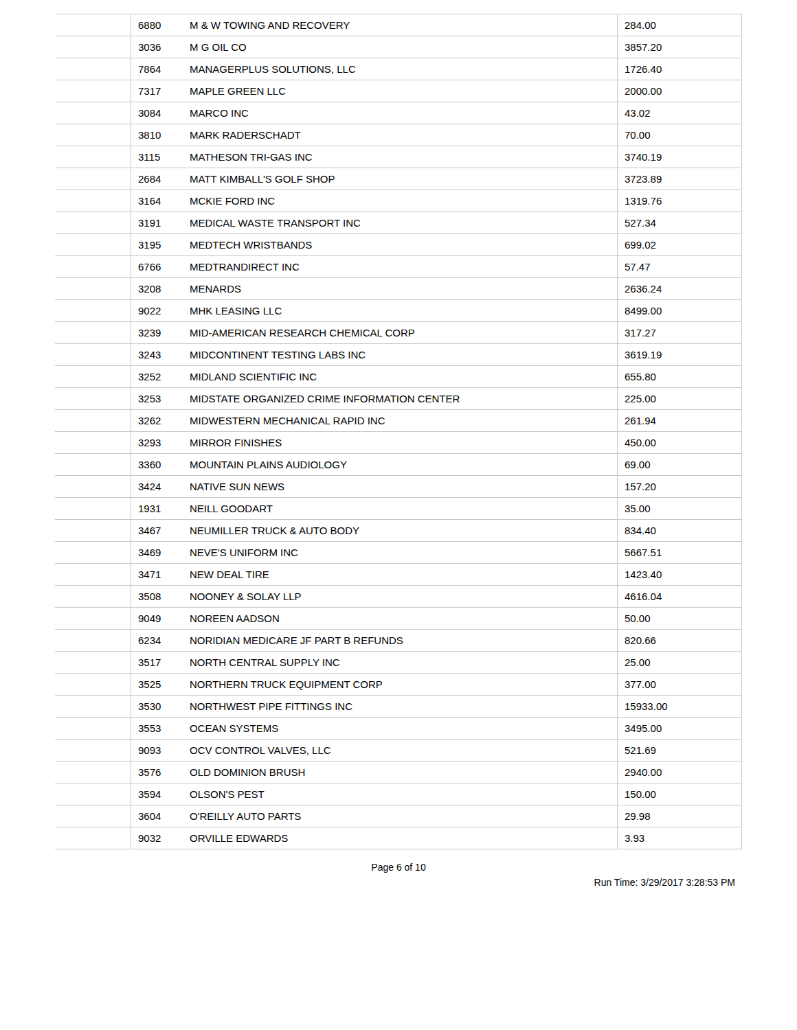| | 6880 | M & W TOWING AND RECOVERY | 284.00 |
| | 3036 | M G OIL CO | 3857.20 |
| | 7864 | MANAGERPLUS SOLUTIONS, LLC | 1726.40 |
| | 7317 | MAPLE GREEN LLC | 2000.00 |
| | 3084 | MARCO INC | 43.02 |
| | 3810 | MARK RADERSCHADT | 70.00 |
| | 3115 | MATHESON TRI-GAS INC | 3740.19 |
| | 2684 | MATT KIMBALL'S GOLF SHOP | 3723.89 |
| | 3164 | MCKIE FORD INC | 1319.76 |
| | 3191 | MEDICAL WASTE TRANSPORT INC | 527.34 |
| | 3195 | MEDTECH WRISTBANDS | 699.02 |
| | 6766 | MEDTRANDIRECT INC | 57.47 |
| | 3208 | MENARDS | 2636.24 |
| | 9022 | MHK LEASING LLC | 8499.00 |
| | 3239 | MID-AMERICAN RESEARCH CHEMICAL CORP | 317.27 |
| | 3243 | MIDCONTINENT TESTING LABS INC | 3619.19 |
| | 3252 | MIDLAND SCIENTIFIC INC | 655.80 |
| | 3253 | MIDSTATE ORGANIZED CRIME INFORMATION CENTER | 225.00 |
| | 3262 | MIDWESTERN MECHANICAL RAPID INC | 261.94 |
| | 3293 | MIRROR FINISHES | 450.00 |
| | 3360 | MOUNTAIN PLAINS AUDIOLOGY | 69.00 |
| | 3424 | NATIVE SUN NEWS | 157.20 |
| | 1931 | NEILL GOODART | 35.00 |
| | 3467 | NEUMILLER TRUCK & AUTO BODY | 834.40 |
| | 3469 | NEVE'S UNIFORM INC | 5667.51 |
| | 3471 | NEW DEAL TIRE | 1423.40 |
| | 3508 | NOONEY & SOLAY LLP | 4616.04 |
| | 9049 | NOREEN AADSON | 50.00 |
| | 6234 | NORIDIAN MEDICARE JF PART B REFUNDS | 820.66 |
| | 3517 | NORTH CENTRAL SUPPLY INC | 25.00 |
| | 3525 | NORTHERN TRUCK EQUIPMENT CORP | 377.00 |
| | 3530 | NORTHWEST PIPE FITTINGS INC | 15933.00 |
| | 3553 | OCEAN SYSTEMS | 3495.00 |
| | 9093 | OCV CONTROL VALVES, LLC | 521.69 |
| | 3576 | OLD DOMINION BRUSH | 2940.00 |
| | 3594 | OLSON'S PEST | 150.00 |
| | 3604 | O'REILLY AUTO PARTS | 29.98 |
| | 9032 | ORVILLE EDWARDS | 3.93 |
Page 6 of 10
Run Time: 3/29/2017 3:28:53 PM